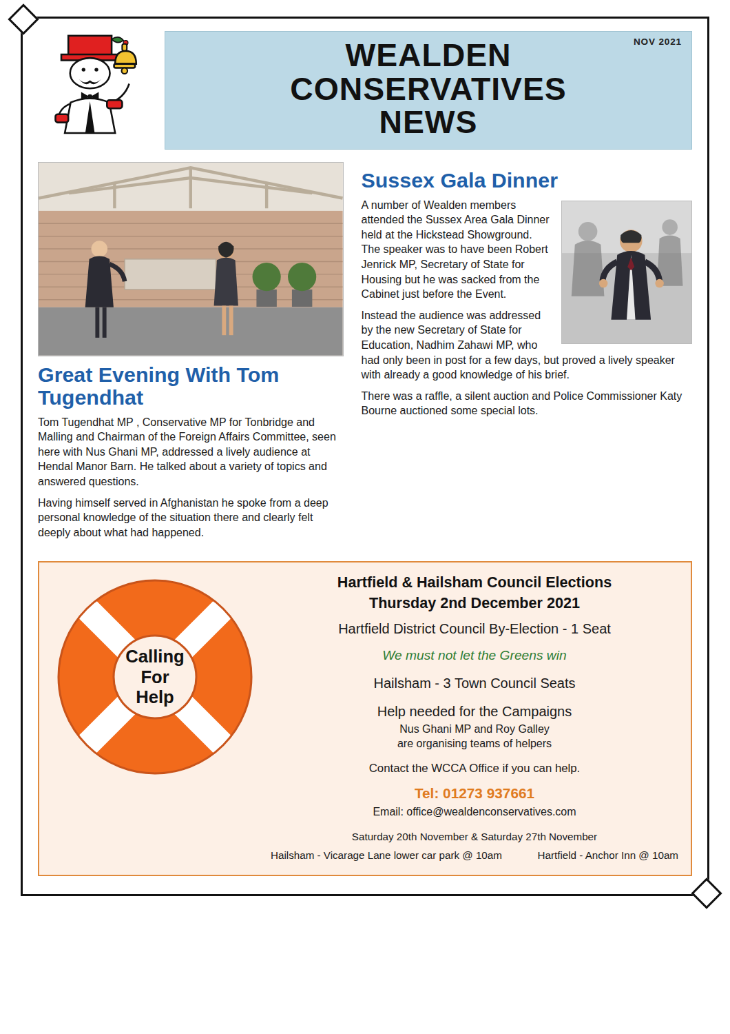NOV 2021
WEALDEN CONSERVATIVES NEWS
Great Evening With Tom Tugendhat
Tom Tugendhat MP , Conservative MP for Tonbridge and Malling and Chairman of the Foreign Affairs Committee, seen here with Nus Ghani MP, addressed a lively audience at Hendal Manor Barn. He talked about a variety of topics and answered questions.
Having himself served in Afghanistan he spoke from a deep personal knowledge of the situation there and clearly felt deeply about what had happened.
Sussex Gala Dinner
A number of Wealden members attended the Sussex Area Gala Dinner held at the Hickstead Showground. The speaker was to have been Robert Jenrick MP, Secretary of State for Housing but he was sacked from the Cabinet just before the Event.
Instead the audience was addressed by the new Secretary of State for Education, Nadhim Zahawi MP, who had only been in post for a few days, but proved a lively speaker with already a good knowledge of his brief.
There was a raffle, a silent auction and Police Commissioner Katy Bourne auctioned some special lots.
Calling For Help
Hartfield & Hailsham Council Elections
Thursday 2nd December 2021
Hartfield District Council By-Election - 1 Seat
We must not let the Greens win
Hailsham - 3 Town Council Seats
Help needed for the Campaigns
Nus Ghani MP and Roy Galley
are organising teams of helpers
Contact the WCCA Office if you can help.
Tel: 01273 937661
Email: office@wealdenconservatives.com
Saturday 20th November & Saturday 27th November
Hailsham - Vicarage Lane lower car park @ 10am Hartfield - Anchor Inn @ 10am